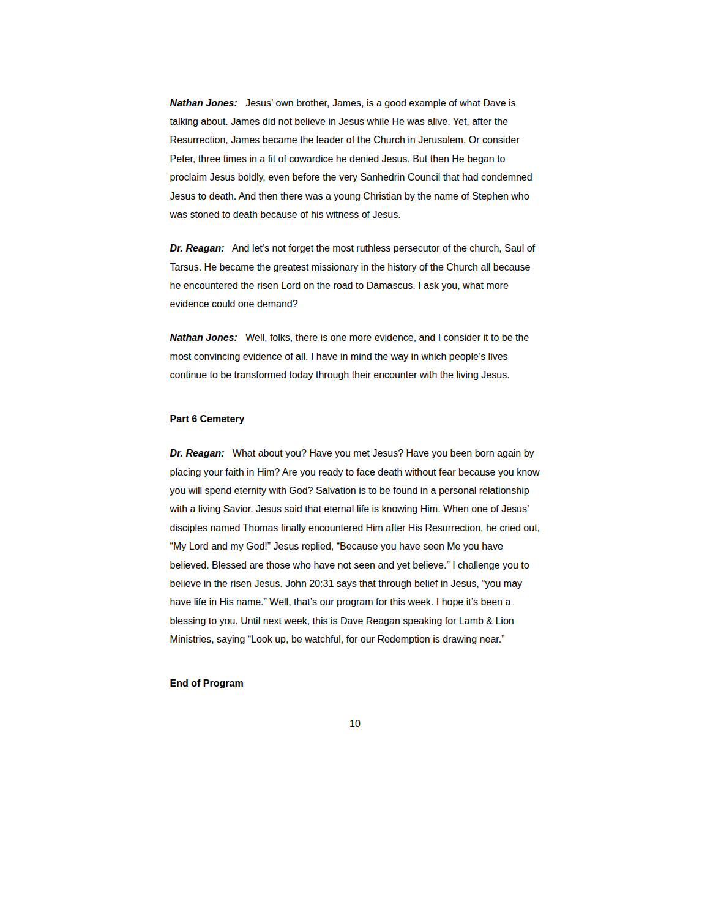Nathan Jones: Jesus’ own brother, James, is a good example of what Dave is talking about. James did not believe in Jesus while He was alive. Yet, after the Resurrection, James became the leader of the Church in Jerusalem. Or consider Peter, three times in a fit of cowardice he denied Jesus. But then He began to proclaim Jesus boldly, even before the very Sanhedrin Council that had condemned Jesus to death. And then there was a young Christian by the name of Stephen who was stoned to death because of his witness of Jesus.
Dr. Reagan: And let’s not forget the most ruthless persecutor of the church, Saul of Tarsus. He became the greatest missionary in the history of the Church all because he encountered the risen Lord on the road to Damascus. I ask you, what more evidence could one demand?
Nathan Jones: Well, folks, there is one more evidence, and I consider it to be the most convincing evidence of all. I have in mind the way in which people’s lives continue to be transformed today through their encounter with the living Jesus.
Part 6 Cemetery
Dr. Reagan: What about you? Have you met Jesus? Have you been born again by placing your faith in Him? Are you ready to face death without fear because you know you will spend eternity with God? Salvation is to be found in a personal relationship with a living Savior. Jesus said that eternal life is knowing Him. When one of Jesus’ disciples named Thomas finally encountered Him after His Resurrection, he cried out, “My Lord and my God!” Jesus replied, “Because you have seen Me you have believed. Blessed are those who have not seen and yet believe.” I challenge you to believe in the risen Jesus. John 20:31 says that through belief in Jesus, “you may have life in His name.” Well, that’s our program for this week. I hope it’s been a blessing to you. Until next week, this is Dave Reagan speaking for Lamb & Lion Ministries, saying “Look up, be watchful, for our Redemption is drawing near.”
End of Program
10